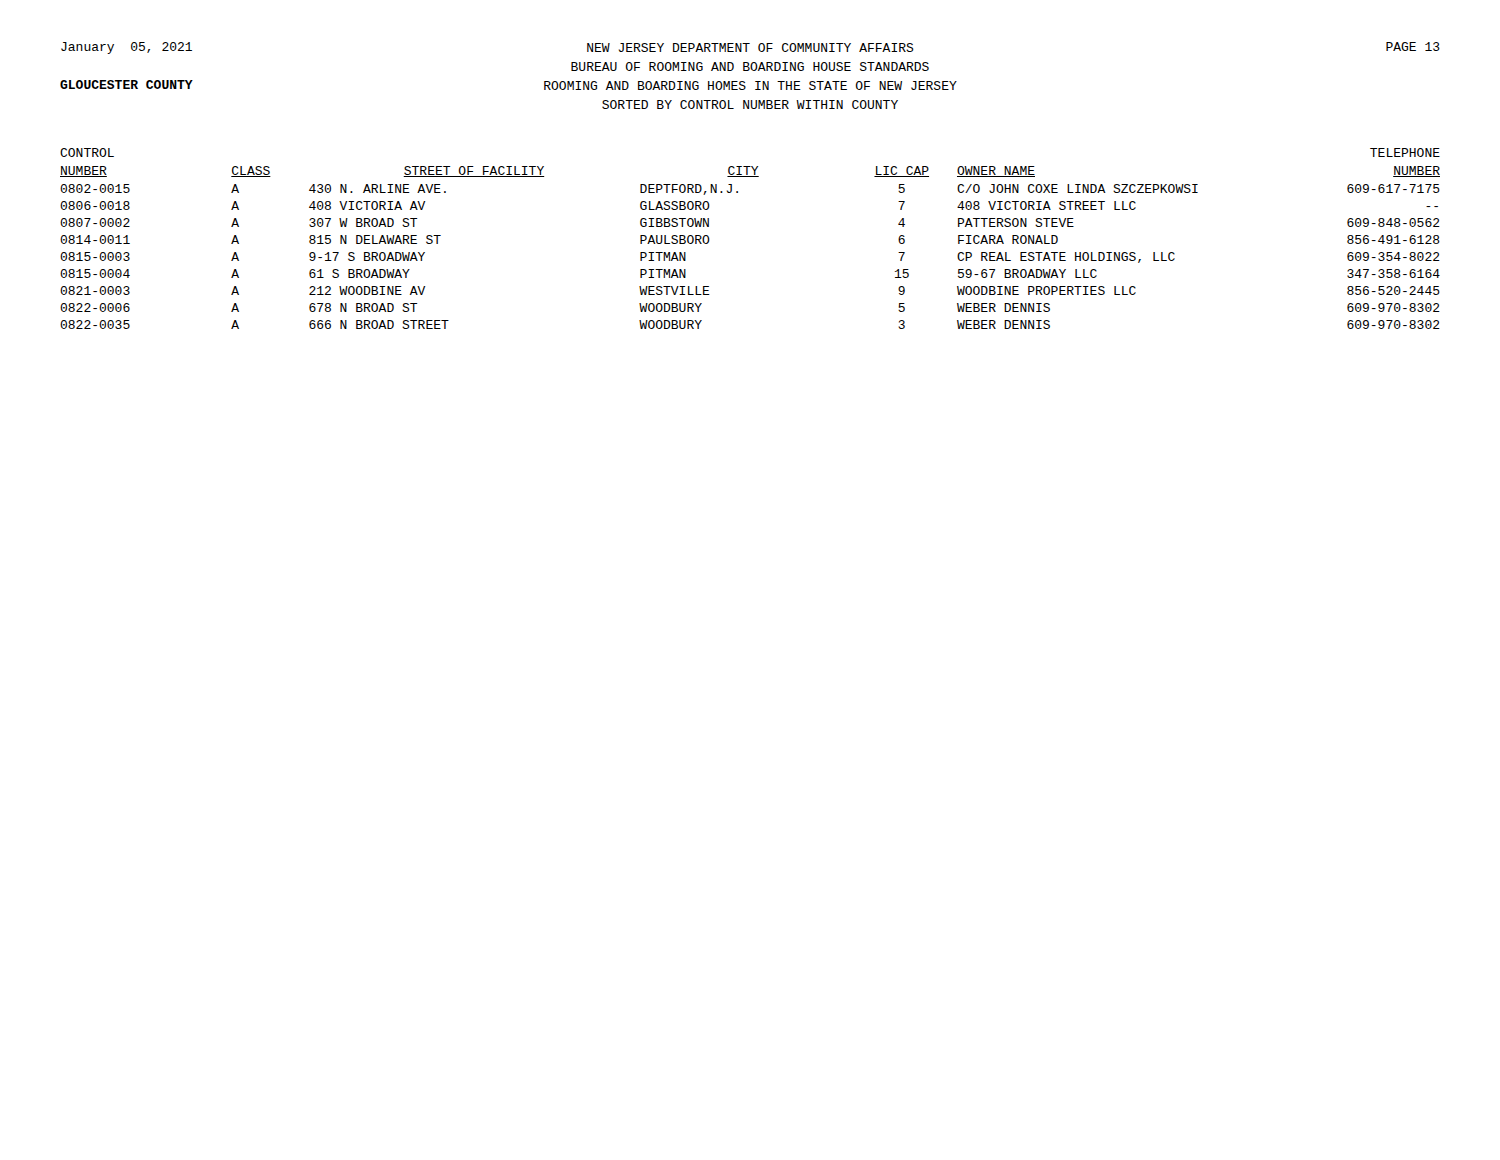January 05, 2021
PAGE 13
NEW JERSEY DEPARTMENT OF COMMUNITY AFFAIRS
BUREAU OF ROOMING AND BOARDING HOUSE STANDARDS
ROOMING AND BOARDING HOMES IN THE STATE OF NEW JERSEY
SORTED BY CONTROL NUMBER WITHIN COUNTY
GLOUCESTER COUNTY
| CONTROL | | | | | | TELEPHONE |
| --- | --- | --- | --- | --- | --- | --- |
| NUMBER | CLASS | STREET OF FACILITY | CITY | LIC CAP | OWNER NAME | NUMBER |
| 0802-0015 | A | 430 N. ARLINE AVE. | DEPTFORD,N.J. | 5 | C/O JOHN COXE LINDA SZCZEPKOWSI | 609-617-7175 |
| 0806-0018 | A | 408 VICTORIA AV | GLASSBORO | 7 | 408 VICTORIA STREET LLC | -- |
| 0807-0002 | A | 307 W BROAD ST | GIBBSTOWN | 4 | PATTERSON STEVE | 609-848-0562 |
| 0814-0011 | A | 815 N DELAWARE ST | PAULSBORO | 6 | FICARA RONALD | 856-491-6128 |
| 0815-0003 | A | 9-17 S BROADWAY | PITMAN | 7 | CP REAL ESTATE HOLDINGS, LLC | 609-354-8022 |
| 0815-0004 | A | 61 S BROADWAY | PITMAN | 15 | 59-67 BROADWAY LLC | 347-358-6164 |
| 0821-0003 | A | 212 WOODBINE AV | WESTVILLE | 9 | WOODBINE PROPERTIES LLC | 856-520-2445 |
| 0822-0006 | A | 678 N BROAD ST | WOODBURY | 5 | WEBER DENNIS | 609-970-8302 |
| 0822-0035 | A | 666 N BROAD STREET | WOODBURY | 3 | WEBER DENNIS | 609-970-8302 |